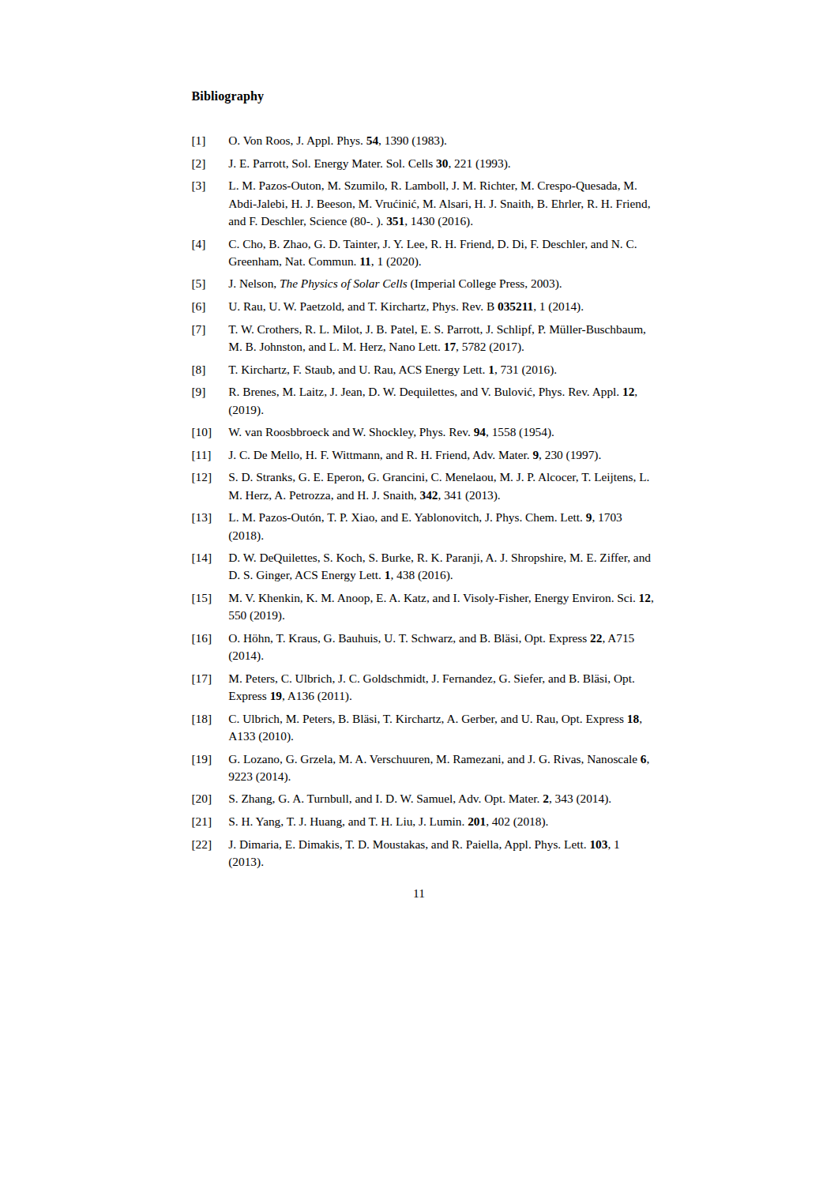Bibliography
[1] O. Von Roos, J. Appl. Phys. 54, 1390 (1983).
[2] J. E. Parrott, Sol. Energy Mater. Sol. Cells 30, 221 (1993).
[3] L. M. Pazos-Outon, M. Szumilo, R. Lamboll, J. M. Richter, M. Crespo-Quesada, M. Abdi-Jalebi, H. J. Beeson, M. Vrućinić, M. Alsari, H. J. Snaith, B. Ehrler, R. H. Friend, and F. Deschler, Science (80-. ). 351, 1430 (2016).
[4] C. Cho, B. Zhao, G. D. Tainter, J. Y. Lee, R. H. Friend, D. Di, F. Deschler, and N. C. Greenham, Nat. Commun. 11, 1 (2020).
[5] J. Nelson, The Physics of Solar Cells (Imperial College Press, 2003).
[6] U. Rau, U. W. Paetzold, and T. Kirchartz, Phys. Rev. B 035211, 1 (2014).
[7] T. W. Crothers, R. L. Milot, J. B. Patel, E. S. Parrott, J. Schlipf, P. Müller-Buschbaum, M. B. Johnston, and L. M. Herz, Nano Lett. 17, 5782 (2017).
[8] T. Kirchartz, F. Staub, and U. Rau, ACS Energy Lett. 1, 731 (2016).
[9] R. Brenes, M. Laitz, J. Jean, D. W. Dequilettes, and V. Bulović, Phys. Rev. Appl. 12, (2019).
[10] W. van Roosbbroeck and W. Shockley, Phys. Rev. 94, 1558 (1954).
[11] J. C. De Mello, H. F. Wittmann, and R. H. Friend, Adv. Mater. 9, 230 (1997).
[12] S. D. Stranks, G. E. Eperon, G. Grancini, C. Menelaou, M. J. P. Alcocer, T. Leijtens, L. M. Herz, A. Petrozza, and H. J. Snaith, 342, 341 (2013).
[13] L. M. Pazos-Outón, T. P. Xiao, and E. Yablonovitch, J. Phys. Chem. Lett. 9, 1703 (2018).
[14] D. W. DeQuilettes, S. Koch, S. Burke, R. K. Paranji, A. J. Shropshire, M. E. Ziffer, and D. S. Ginger, ACS Energy Lett. 1, 438 (2016).
[15] M. V. Khenkin, K. M. Anoop, E. A. Katz, and I. Visoly-Fisher, Energy Environ. Sci. 12, 550 (2019).
[16] O. Höhn, T. Kraus, G. Bauhuis, U. T. Schwarz, and B. Bläsi, Opt. Express 22, A715 (2014).
[17] M. Peters, C. Ulbrich, J. C. Goldschmidt, J. Fernandez, G. Siefer, and B. Bläsi, Opt. Express 19, A136 (2011).
[18] C. Ulbrich, M. Peters, B. Bläsi, T. Kirchartz, A. Gerber, and U. Rau, Opt. Express 18, A133 (2010).
[19] G. Lozano, G. Grzela, M. A. Verschuuren, M. Ramezani, and J. G. Rivas, Nanoscale 6, 9223 (2014).
[20] S. Zhang, G. A. Turnbull, and I. D. W. Samuel, Adv. Opt. Mater. 2, 343 (2014).
[21] S. H. Yang, T. J. Huang, and T. H. Liu, J. Lumin. 201, 402 (2018).
[22] J. Dimaria, E. Dimakis, T. D. Moustakas, and R. Paiella, Appl. Phys. Lett. 103, 1 (2013).
11